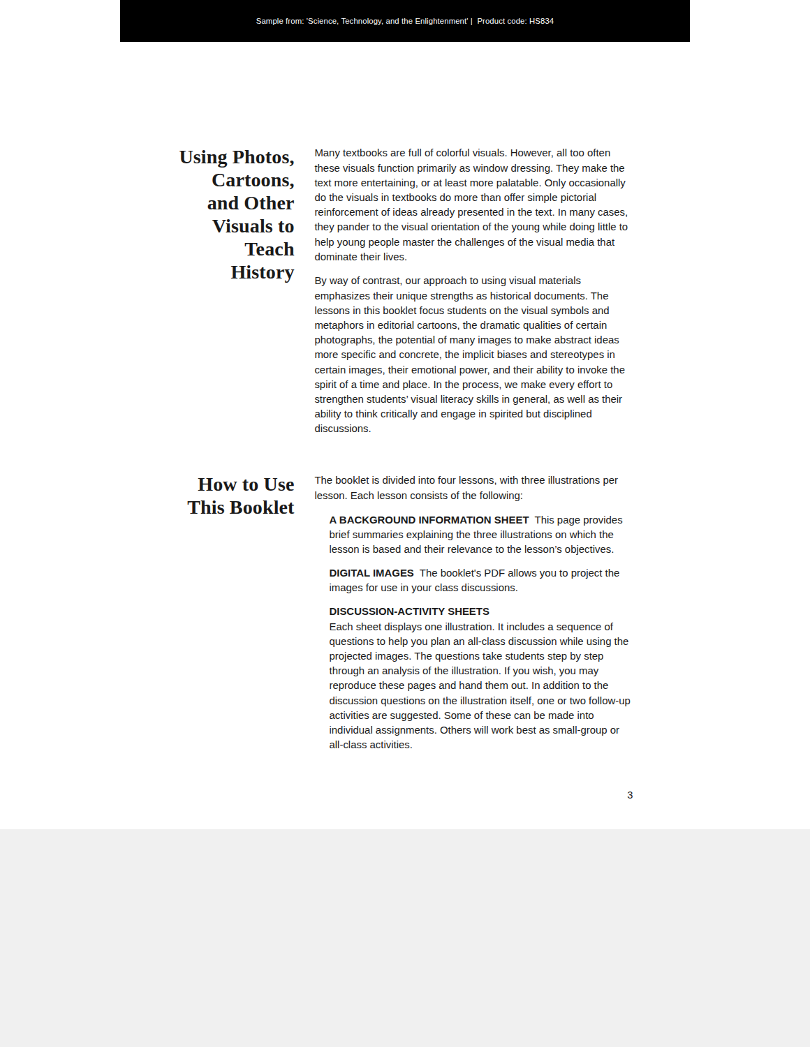Sample from: 'Science, Technology, and the Enlightenment' | Product code: HS834
Using Photos,
Cartoons, and Other
Visuals to Teach
History
Many textbooks are full of colorful visuals. However, all too often these visuals function primarily as window dressing. They make the text more entertaining, or at least more palatable. Only occasionally do the visuals in textbooks do more than offer simple pictorial reinforcement of ideas already presented in the text. In many cases, they pander to the visual orientation of the young while doing little to help young people master the challenges of the visual media that dominate their lives.
By way of contrast, our approach to using visual materials emphasizes their unique strengths as historical documents. The lessons in this booklet focus students on the visual symbols and metaphors in editorial cartoons, the dramatic qualities of certain photographs, the potential of many images to make abstract ideas more specific and concrete, the implicit biases and stereotypes in certain images, their emotional power, and their ability to invoke the spirit of a time and place. In the process, we make every effort to strengthen students’ visual literacy skills in general, as well as their ability to think critically and engage in spirited but disciplined discussions.
How to Use
This Booklet
The booklet is divided into four lessons, with three illustrations per lesson. Each lesson consists of the following:
A BACKGROUND INFORMATION SHEET This page provides brief summaries explaining the three illustrations on which the lesson is based and their relevance to the lesson’s objectives.
DIGITAL IMAGES The booklet's PDF allows you to project the images for use in your class discussions.
DISCUSSION-ACTIVITY SHEETS
Each sheet displays one illustration. It includes a sequence of questions to help you plan an all-class discussion while using the projected images. The questions take students step by step through an analysis of the illustration. If you wish, you may reproduce these pages and hand them out. In addition to the discussion questions on the illustration itself, one or two follow-up activities are suggested. Some of these can be made into individual assignments. Others will work best as small-group or all-class activities.
3